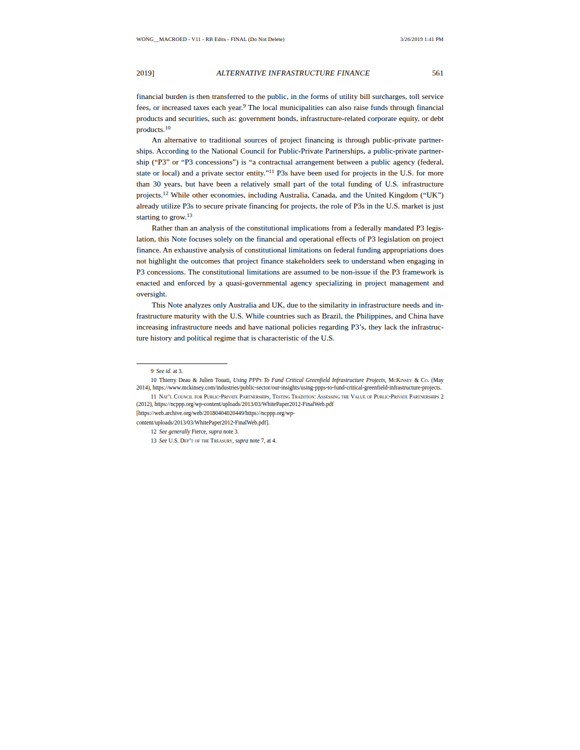WONG__MACROED - V11 - RB Edits - FINAL (Do Not Delete)
3/26/2019 1:41 PM
2019]
ALTERNATIVE INFRASTRUCTURE FINANCE
561
financial burden is then transferred to the public, in the forms of utility bill surcharges, toll service fees, or increased taxes each year.9 The local municipalities can also raise funds through financial products and securities, such as: government bonds, infrastructure-related corporate equity, or debt products.10
An alternative to traditional sources of project financing is through public-private partnerships. According to the National Council for Public-Private Partnerships, a public-private partnership (“P3” or “P3 concessions”) is “a contractual arrangement between a public agency (federal, state or local) and a private sector entity.”11 P3s have been used for projects in the U.S. for more than 30 years, but have been a relatively small part of the total funding of U.S. infrastructure projects.12 While other economies, including Australia, Canada, and the United Kingdom (“UK”) already utilize P3s to secure private financing for projects, the role of P3s in the U.S. market is just starting to grow.13
Rather than an analysis of the constitutional implications from a federally mandated P3 legislation, this Note focuses solely on the financial and operational effects of P3 legislation on project finance. An exhaustive analysis of constitutional limitations on federal funding appropriations does not highlight the outcomes that project finance stakeholders seek to understand when engaging in P3 concessions. The constitutional limitations are assumed to be non-issue if the P3 framework is enacted and enforced by a quasi-governmental agency specializing in project management and oversight.
This Note analyzes only Australia and UK, due to the similarity in infrastructure needs and infrastructure maturity with the U.S. While countries such as Brazil, the Philippines, and China have increasing infrastructure needs and have national policies regarding P3’s, they lack the infrastructure history and political regime that is characteristic of the U.S.
9 See id. at 3.
10 Thierry Deau & Julien Touati, Using PPPs To Fund Critical Greenfield Infrastructure Projects, McKinsey & Co. (May 2014), https://www.mckinsey.com/industries/public-sector/our-insights/using-ppps-to-fund-critical-greenfield-infrastructure-projects.
11 Nat’l Council for Public-Private Partnerships, Testing Tradition: Assessing the Value of Public-Private Partnerships 2 (2012), https://ncppp.org/wp-content/uploads/2013/03/WhitePaper2012-FinalWeb.pdf
[https://web.archive.org/web/20180404020449/https://ncppp.org/wp-
content/uploads/2013/03/WhitePaper2012-FinalWeb.pdf].
12 See generally Fierce, supra note 3.
13 See U.S. Dep’t of the Treasury, supra note 7, at 4.